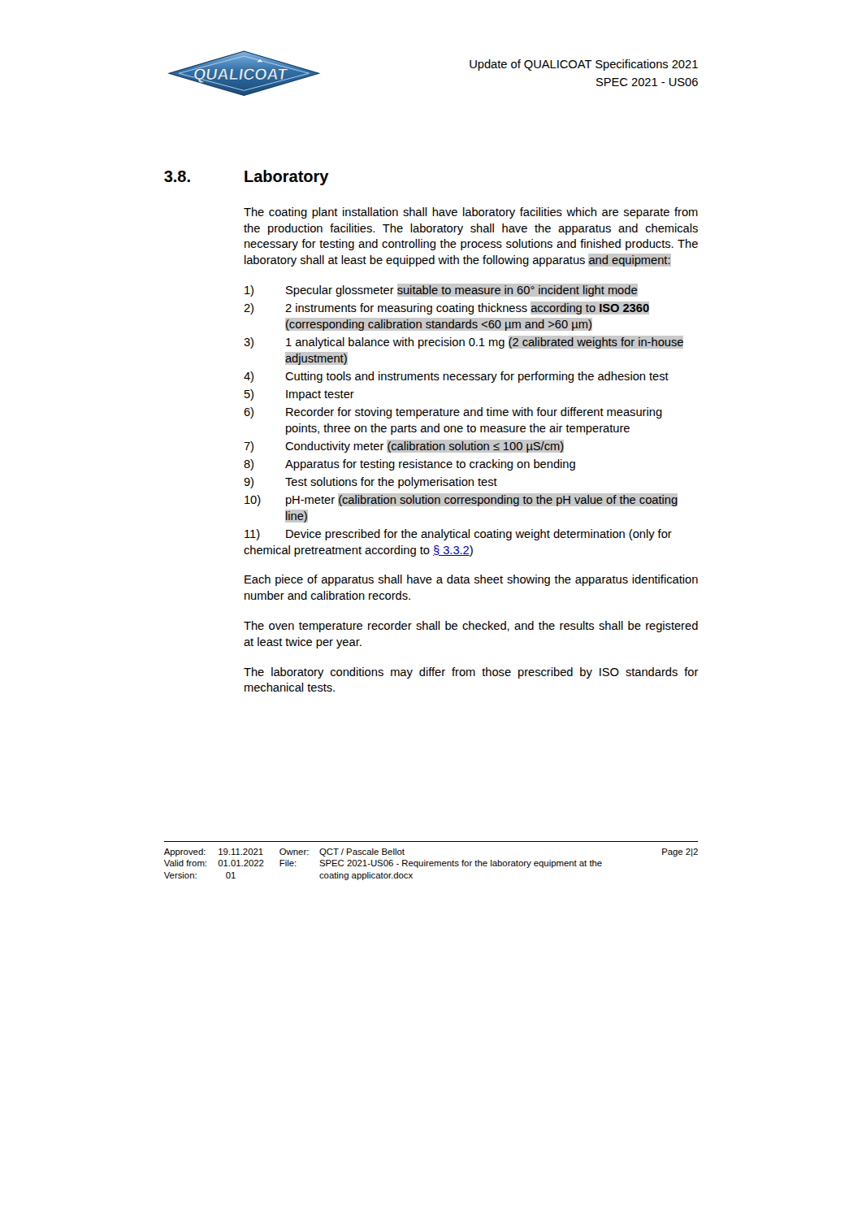QUALICOAT
Update of QUALICOAT Specifications 2021
SPEC 2021 - US06
3.8. Laboratory
The coating plant installation shall have laboratory facilities which are separate from the production facilities. The laboratory shall have the apparatus and chemicals necessary for testing and controlling the process solutions and finished products. The laboratory shall at least be equipped with the following apparatus and equipment:
1) Specular glossmeter suitable to measure in 60° incident light mode
2) 2 instruments for measuring coating thickness according to ISO 2360 (corresponding calibration standards <60 µm and >60 µm)
3) 1 analytical balance with precision 0.1 mg (2 calibrated weights for in-house adjustment)
4) Cutting tools and instruments necessary for performing the adhesion test
5) Impact tester
6) Recorder for stoving temperature and time with four different measuring points, three on the parts and one to measure the air temperature
7) Conductivity meter (calibration solution ≤ 100 µS/cm)
8) Apparatus for testing resistance to cracking on bending
9) Test solutions for the polymerisation test
10) pH-meter (calibration solution corresponding to the pH value of the coating line)
11) Device prescribed for the analytical coating weight determination (only for chemical pretreatment according to § 3.3.2)
Each piece of apparatus shall have a data sheet showing the apparatus identification number and calibration records.
The oven temperature recorder shall be checked, and the results shall be registered at least twice per year.
The laboratory conditions may differ from those prescribed by ISO standards for mechanical tests.
Approved:
Valid from:
Version:
19.11.2021
01.01.2022
01
Owner: QCT / Pascale Bellot
File: SPEC 2021-US06 - Requirements for the laboratory equipment at the
coating applicator.docx
Page 2|2